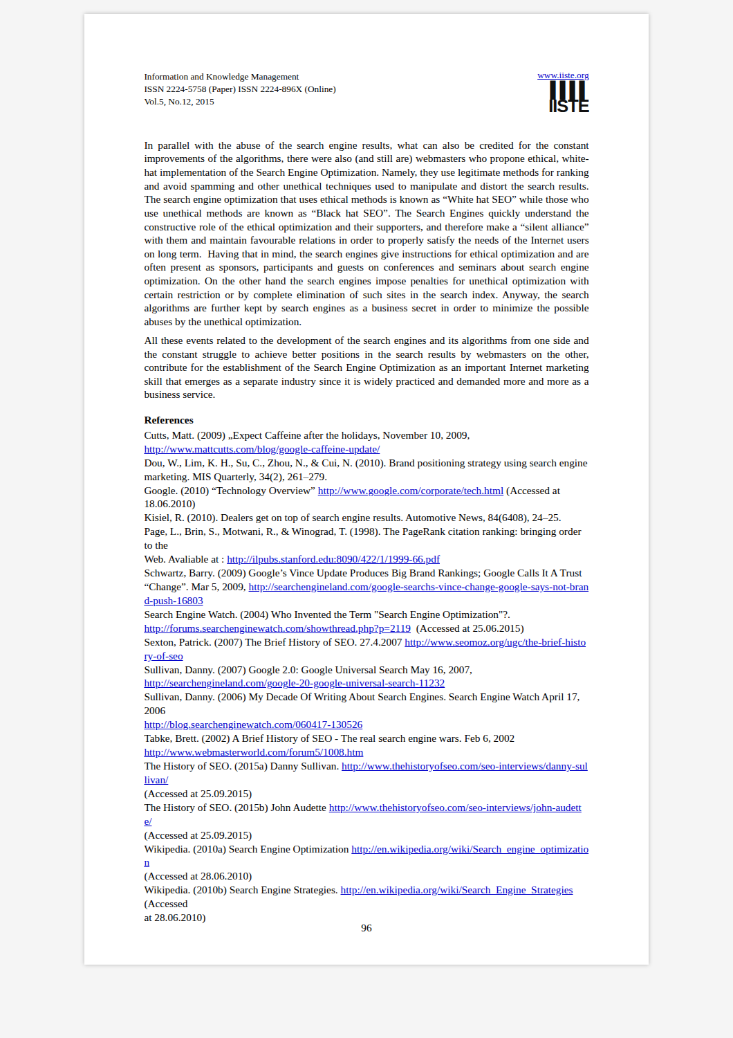Information and Knowledge Management
ISSN 2224-5758 (Paper) ISSN 2224-896X (Online)
Vol.5, No.12, 2015
www.iiste.org
▌▌▌▌ IISTE
In parallel with the abuse of the search engine results, what can also be credited for the constant improvements of the algorithms, there were also (and still are) webmasters who propone ethical, white-hat implementation of the Search Engine Optimization. Namely, they use legitimate methods for ranking and avoid spamming and other unethical techniques used to manipulate and distort the search results. The search engine optimization that uses ethical methods is known as “White hat SEO” while those who use unethical methods are known as “Black hat SEO”. The Search Engines quickly understand the constructive role of the ethical optimization and their supporters, and therefore make a “silent alliance” with them and maintain favourable relations in order to properly satisfy the needs of the Internet users on long term. Having that in mind, the search engines give instructions for ethical optimization and are often present as sponsors, participants and guests on conferences and seminars about search engine optimization. On the other hand the search engines impose penalties for unethical optimization with certain restriction or by complete elimination of such sites in the search index. Anyway, the search algorithms are further kept by search engines as a business secret in order to minimize the possible abuses by the unethical optimization.
All these events related to the development of the search engines and its algorithms from one side and the constant struggle to achieve better positions in the search results by webmasters on the other, contribute for the establishment of the Search Engine Optimization as an important Internet marketing skill that emerges as a separate industry since it is widely practiced and demanded more and more as a business service.
References
Cutts, Matt. (2009) „Expect Caffeine after the holidays, November 10, 2009,
http://www.mattcutts.com/blog/google-caffeine-update/
Dou, W., Lim, K. H., Su, C., Zhou, N., & Cui, N. (2010). Brand positioning strategy using search engine
marketing. MIS Quarterly, 34(2), 261–279.
Google. (2010) “Technology Overview” http://www.google.com/corporate/tech.html (Accessed at 18.06.2010)
Kisiel, R. (2010). Dealers get on top of search engine results. Automotive News, 84(6408), 24–25.
Page, L., Brin, S., Motwani, R., & Winograd, T. (1998). The PageRank citation ranking: bringing order to the
Web. Avaliable at : http://ilpubs.stanford.edu:8090/422/1/1999-66.pdf
Schwartz, Barry. (2009) Google’s Vince Update Produces Big Brand Rankings; Google Calls It A Trust
“Change”. Mar 5, 2009, http://searchengineland.com/google-searchs-vince-change-google-says-not-brand-push-16803
Search Engine Watch. (2004) Who Invented the Term "Search Engine Optimization"?.
http://forums.searchenginewatch.com/showthread.php?p=2119 (Accessed at 25.06.2015)
Sexton, Patrick. (2007) The Brief History of SEO. 27.4.2007 http://www.seomoz.org/ugc/the-brief-history-of-seo
Sullivan, Danny. (2007) Google 2.0: Google Universal Search May 16, 2007,
http://searchengineland.com/google-20-google-universal-search-11232
Sullivan, Danny. (2006) My Decade Of Writing About Search Engines. Search Engine Watch April 17, 2006
http://blog.searchenginewatch.com/060417-130526
Tabke, Brett. (2002) A Brief History of SEO - The real search engine wars. Feb 6, 2002
http://www.webmasterworld.com/forum5/1008.htm
The History of SEO. (2015a) Danny Sullivan. http://www.thehistoryofseo.com/seo-interviews/danny-sullivan/
(Accessed at 25.09.2015)
The History of SEO. (2015b) John Audette http://www.thehistoryofseo.com/seo-interviews/john-audette/
(Accessed at 25.09.2015)
Wikipedia. (2010a) Search Engine Optimization http://en.wikipedia.org/wiki/Search_engine_optimization
(Accessed at 28.06.2010)
Wikipedia. (2010b) Search Engine Strategies. http://en.wikipedia.org/wiki/Search_Engine_Strategies (Accessed
at 28.06.2010)
96